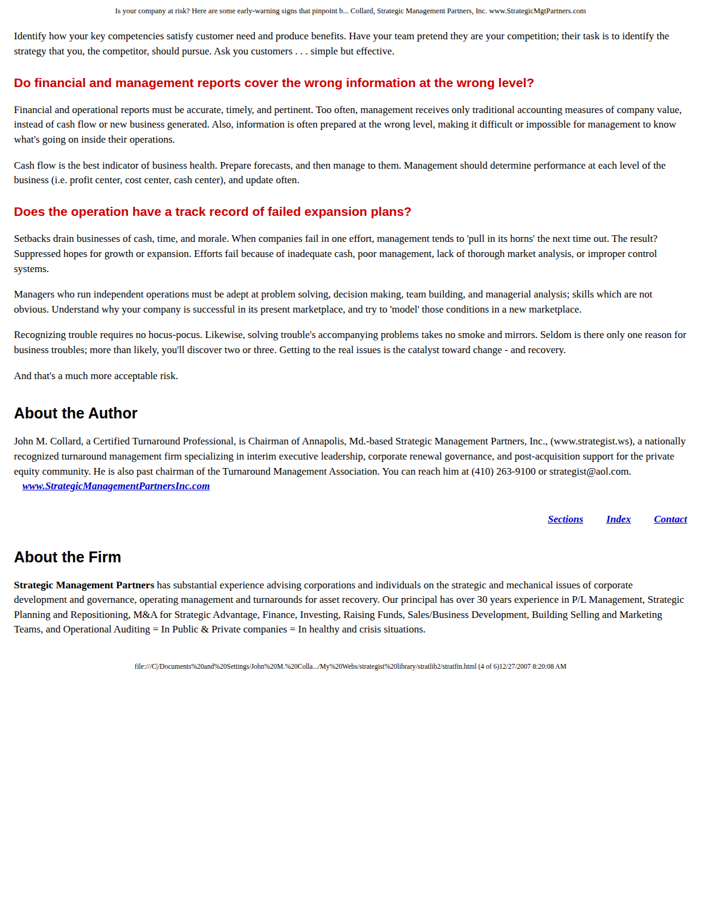Is your company at risk? Here are some early-warning signs that pinpoint b... Collard, Strategic Management Partners, Inc. www.StrategicMgtPartners.com
Identify how your key competencies satisfy customer need and produce benefits. Have your team pretend they are your competition; their task is to identify the strategy that you, the competitor, should pursue. Ask you customers . . . simple but effective.
Do financial and management reports cover the wrong information at the wrong level?
Financial and operational reports must be accurate, timely, and pertinent. Too often, management receives only traditional accounting measures of company value, instead of cash flow or new business generated. Also, information is often prepared at the wrong level, making it difficult or impossible for management to know what's going on inside their operations.
Cash flow is the best indicator of business health. Prepare forecasts, and then manage to them. Management should determine performance at each level of the business (i.e. profit center, cost center, cash center), and update often.
Does the operation have a track record of failed expansion plans?
Setbacks drain businesses of cash, time, and morale. When companies fail in one effort, management tends to 'pull in its horns' the next time out. The result? Suppressed hopes for growth or expansion. Efforts fail because of inadequate cash, poor management, lack of thorough market analysis, or improper control systems.
Managers who run independent operations must be adept at problem solving, decision making, team building, and managerial analysis; skills which are not obvious. Understand why your company is successful in its present marketplace, and try to 'model' those conditions in a new marketplace.
Recognizing trouble requires no hocus-pocus. Likewise, solving trouble's accompanying problems takes no smoke and mirrors. Seldom is there only one reason for business troubles; more than likely, you'll discover two or three. Getting to the real issues is the catalyst toward change - and recovery.
And that's a much more acceptable risk.
About the Author
John M. Collard, a Certified Turnaround Professional, is Chairman of Annapolis, Md.-based Strategic Management Partners, Inc., (www.strategist.ws), a nationally recognized turnaround management firm specializing in interim executive leadership, corporate renewal governance, and post-acquisition support for the private equity community. He is also past chairman of the Turnaround Management Association. You can reach him at (410) 263-9100 or strategist@aol.com. www.StrategicManagementPartnersInc.com
Sections Index Contact
About the Firm
Strategic Management Partners has substantial experience advising corporations and individuals on the strategic and mechanical issues of corporate development and governance, operating management and turnarounds for asset recovery. Our principal has over 30 years experience in P/L Management, Strategic Planning and Repositioning, M&A for Strategic Advantage, Finance, Investing, Raising Funds, Sales/Business Development, Building Selling and Marketing Teams, and Operational Auditing = In Public & Private companies = In healthy and crisis situations.
file:///C|/Documents%20and%20Settings/John%20M.%20Colla.../My%20Webs/strategist%20library/stratlib2/stratfin.html (4 of 6)12/27/2007 8:20:08 AM